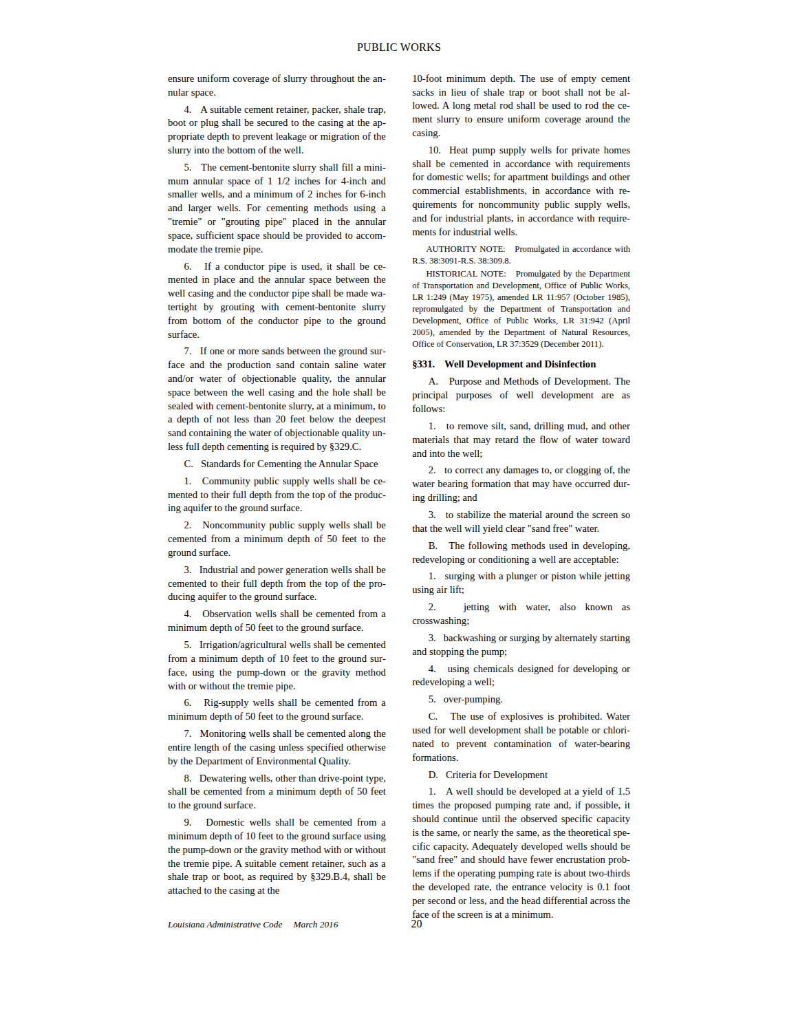PUBLIC WORKS
ensure uniform coverage of slurry throughout the annular space.
4. A suitable cement retainer, packer, shale trap, boot or plug shall be secured to the casing at the appropriate depth to prevent leakage or migration of the slurry into the bottom of the well.
5. The cement-bentonite slurry shall fill a minimum annular space of 1 1/2 inches for 4-inch and smaller wells, and a minimum of 2 inches for 6-inch and larger wells. For cementing methods using a "tremie" or "grouting pipe" placed in the annular space, sufficient space should be provided to accommodate the tremie pipe.
6. If a conductor pipe is used, it shall be cemented in place and the annular space between the well casing and the conductor pipe shall be made watertight by grouting with cement-bentonite slurry from bottom of the conductor pipe to the ground surface.
7. If one or more sands between the ground surface and the production sand contain saline water and/or water of objectionable quality, the annular space between the well casing and the hole shall be sealed with cement-bentonite slurry, at a minimum, to a depth of not less than 20 feet below the deepest sand containing the water of objectionable quality unless full depth cementing is required by §329.C.
C. Standards for Cementing the Annular Space
1. Community public supply wells shall be cemented to their full depth from the top of the producing aquifer to the ground surface.
2. Noncommunity public supply wells shall be cemented from a minimum depth of 50 feet to the ground surface.
3. Industrial and power generation wells shall be cemented to their full depth from the top of the producing aquifer to the ground surface.
4. Observation wells shall be cemented from a minimum depth of 50 feet to the ground surface.
5. Irrigation/agricultural wells shall be cemented from a minimum depth of 10 feet to the ground surface, using the pump-down or the gravity method with or without the tremie pipe.
6. Rig-supply wells shall be cemented from a minimum depth of 50 feet to the ground surface.
7. Monitoring wells shall be cemented along the entire length of the casing unless specified otherwise by the Department of Environmental Quality.
8. Dewatering wells, other than drive-point type, shall be cemented from a minimum depth of 50 feet to the ground surface.
9. Domestic wells shall be cemented from a minimum depth of 10 feet to the ground surface using the pump-down or the gravity method with or without the tremie pipe. A suitable cement retainer, such as a shale trap or boot, as required by §329.B.4, shall be attached to the casing at the
10-foot minimum depth. The use of empty cement sacks in lieu of shale trap or boot shall not be allowed. A long metal rod shall be used to rod the cement slurry to ensure uniform coverage around the casing.
10. Heat pump supply wells for private homes shall be cemented in accordance with requirements for domestic wells; for apartment buildings and other commercial establishments, in accordance with requirements for noncommunity public supply wells, and for industrial plants, in accordance with requirements for industrial wells.
AUTHORITY NOTE: Promulgated in accordance with R.S. 38:3091-R.S. 38:309.8.
HISTORICAL NOTE: Promulgated by the Department of Transportation and Development, Office of Public Works, LR 1:249 (May 1975), amended LR 11:957 (October 1985), repromulgated by the Department of Transportation and Development, Office of Public Works, LR 31:942 (April 2005), amended by the Department of Natural Resources, Office of Conservation, LR 37:3529 (December 2011).
§331. Well Development and Disinfection
A. Purpose and Methods of Development. The principal purposes of well development are as follows:
1. to remove silt, sand, drilling mud, and other materials that may retard the flow of water toward and into the well;
2. to correct any damages to, or clogging of, the water bearing formation that may have occurred during drilling; and
3. to stabilize the material around the screen so that the well will yield clear "sand free" water.
B. The following methods used in developing, redeveloping or conditioning a well are acceptable:
1. surging with a plunger or piston while jetting using air lift;
2. jetting with water, also known as crosswashing;
3. backwashing or surging by alternately starting and stopping the pump;
4. using chemicals designed for developing or redeveloping a well;
5. over-pumping.
C. The use of explosives is prohibited. Water used for well development shall be potable or chlorinated to prevent contamination of water-bearing formations.
D. Criteria for Development
1. A well should be developed at a yield of 1.5 times the proposed pumping rate and, if possible, it should continue until the observed specific capacity is the same, or nearly the same, as the theoretical specific capacity. Adequately developed wells should be "sand free" and should have fewer encrustation problems if the operating pumping rate is about two-thirds the developed rate, the entrance velocity is 0.1 foot per second or less, and the head differential across the face of the screen is at a minimum.
Louisiana Administrative Code March 2016 20